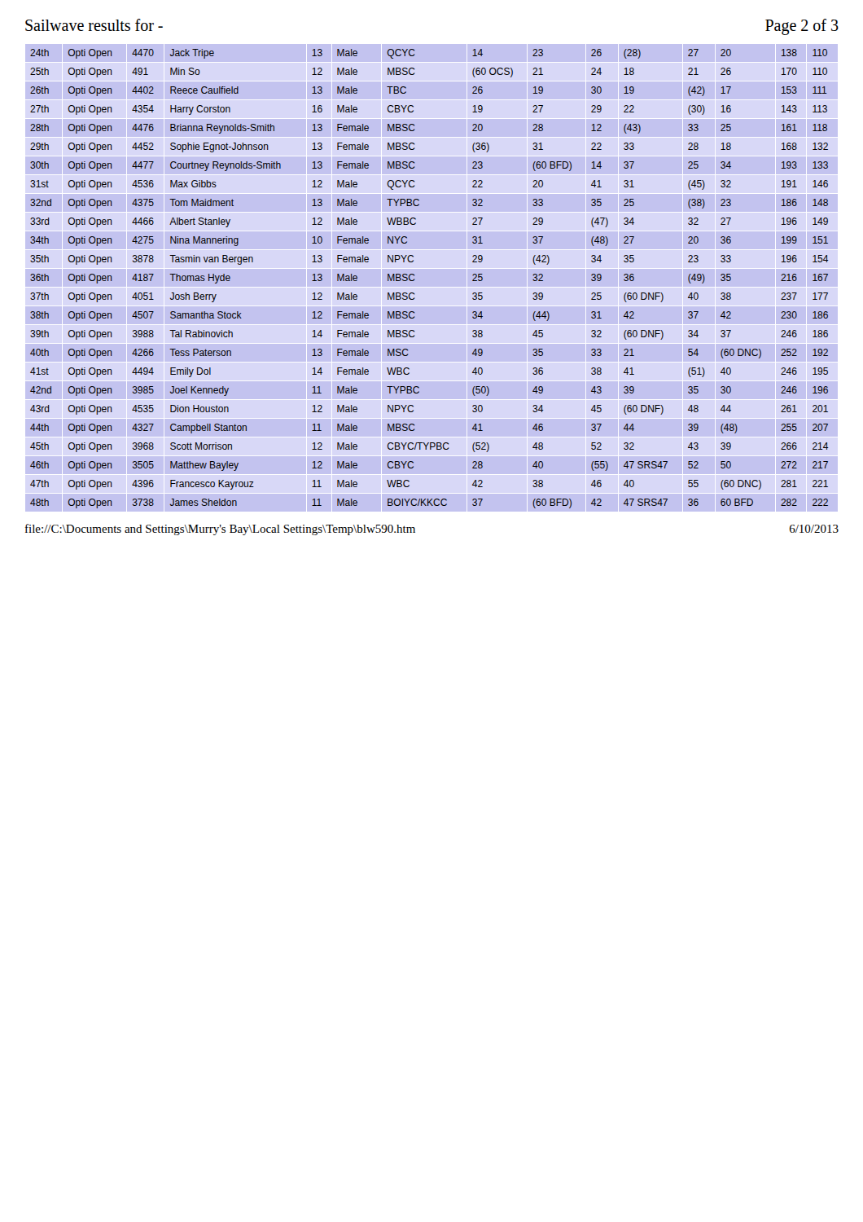Sailwave results for - Page 2 of 3
| 24th | Opti Open | 4470 | Jack Tripe | 13 | Male | QCYC | 14 | 23 | 26 | (28) | 27 | 20 | 138 | 110 |
| 25th | Opti Open | 491 | Min So | 12 | Male | MBSC | (60 OCS) | 21 | 24 | 18 | 21 | 26 | 170 | 110 |
| 26th | Opti Open | 4402 | Reece Caulfield | 13 | Male | TBC | 26 | 19 | 30 | 19 | (42) | 17 | 153 | 111 |
| 27th | Opti Open | 4354 | Harry Corston | 16 | Male | CBYC | 19 | 27 | 29 | 22 | (30) | 16 | 143 | 113 |
| 28th | Opti Open | 4476 | Brianna Reynolds-Smith | 13 | Female | MBSC | 20 | 28 | 12 | (43) | 33 | 25 | 161 | 118 |
| 29th | Opti Open | 4452 | Sophie Egnot-Johnson | 13 | Female | MBSC | (36) | 31 | 22 | 33 | 28 | 18 | 168 | 132 |
| 30th | Opti Open | 4477 | Courtney Reynolds-Smith | 13 | Female | MBSC | 23 | (60 BFD) | 14 | 37 | 25 | 34 | 193 | 133 |
| 31st | Opti Open | 4536 | Max Gibbs | 12 | Male | QCYC | 22 | 20 | 41 | 31 | (45) | 32 | 191 | 146 |
| 32nd | Opti Open | 4375 | Tom Maidment | 13 | Male | TYPBC | 32 | 33 | 35 | 25 | (38) | 23 | 186 | 148 |
| 33rd | Opti Open | 4466 | Albert Stanley | 12 | Male | WBBC | 27 | 29 | (47) | 34 | 32 | 27 | 196 | 149 |
| 34th | Opti Open | 4275 | Nina Mannering | 10 | Female | NYC | 31 | 37 | (48) | 27 | 20 | 36 | 199 | 151 |
| 35th | Opti Open | 3878 | Tasmin van Bergen | 13 | Female | NPYC | 29 | (42) | 34 | 35 | 23 | 33 | 196 | 154 |
| 36th | Opti Open | 4187 | Thomas Hyde | 13 | Male | MBSC | 25 | 32 | 39 | 36 | (49) | 35 | 216 | 167 |
| 37th | Opti Open | 4051 | Josh Berry | 12 | Male | MBSC | 35 | 39 | 25 | (60 DNF) | 40 | 38 | 237 | 177 |
| 38th | Opti Open | 4507 | Samantha Stock | 12 | Female | MBSC | 34 | (44) | 31 | 42 | 37 | 42 | 230 | 186 |
| 39th | Opti Open | 3988 | Tal Rabinovich | 14 | Female | MBSC | 38 | 45 | 32 | (60 DNF) | 34 | 37 | 246 | 186 |
| 40th | Opti Open | 4266 | Tess Paterson | 13 | Female | MSC | 49 | 35 | 33 | 21 | 54 | (60 DNC) | 252 | 192 |
| 41st | Opti Open | 4494 | Emily Dol | 14 | Female | WBC | 40 | 36 | 38 | 41 | (51) | 40 | 246 | 195 |
| 42nd | Opti Open | 3985 | Joel Kennedy | 11 | Male | TYPBC | (50) | 49 | 43 | 39 | 35 | 30 | 246 | 196 |
| 43rd | Opti Open | 4535 | Dion Houston | 12 | Male | NPYC | 30 | 34 | 45 | (60 DNF) | 48 | 44 | 261 | 201 |
| 44th | Opti Open | 4327 | Campbell Stanton | 11 | Male | MBSC | 41 | 46 | 37 | 44 | 39 | (48) | 255 | 207 |
| 45th | Opti Open | 3968 | Scott Morrison | 12 | Male | CBYC/TYPBC | (52) | 48 | 52 | 32 | 43 | 39 | 266 | 214 |
| 46th | Opti Open | 3505 | Matthew Bayley | 12 | Male | CBYC | 28 | 40 | (55) | 47 SRS47 | 52 | 50 | 272 | 217 |
| 47th | Opti Open | 4396 | Francesco Kayrouz | 11 | Male | WBC | 42 | 38 | 46 | 40 | 55 | (60 DNC) | 281 | 221 |
| 48th | Opti Open | 3738 | James Sheldon | 11 | Male | BOIYC/KKCC | 37 | (60 BFD) | 42 | 47 SRS47 | 36 | 60 BFD | 282 | 222 |
file://C:\Documents and Settings\Murry's Bay\Local Settings\Temp\blw590.htm 6/10/2013